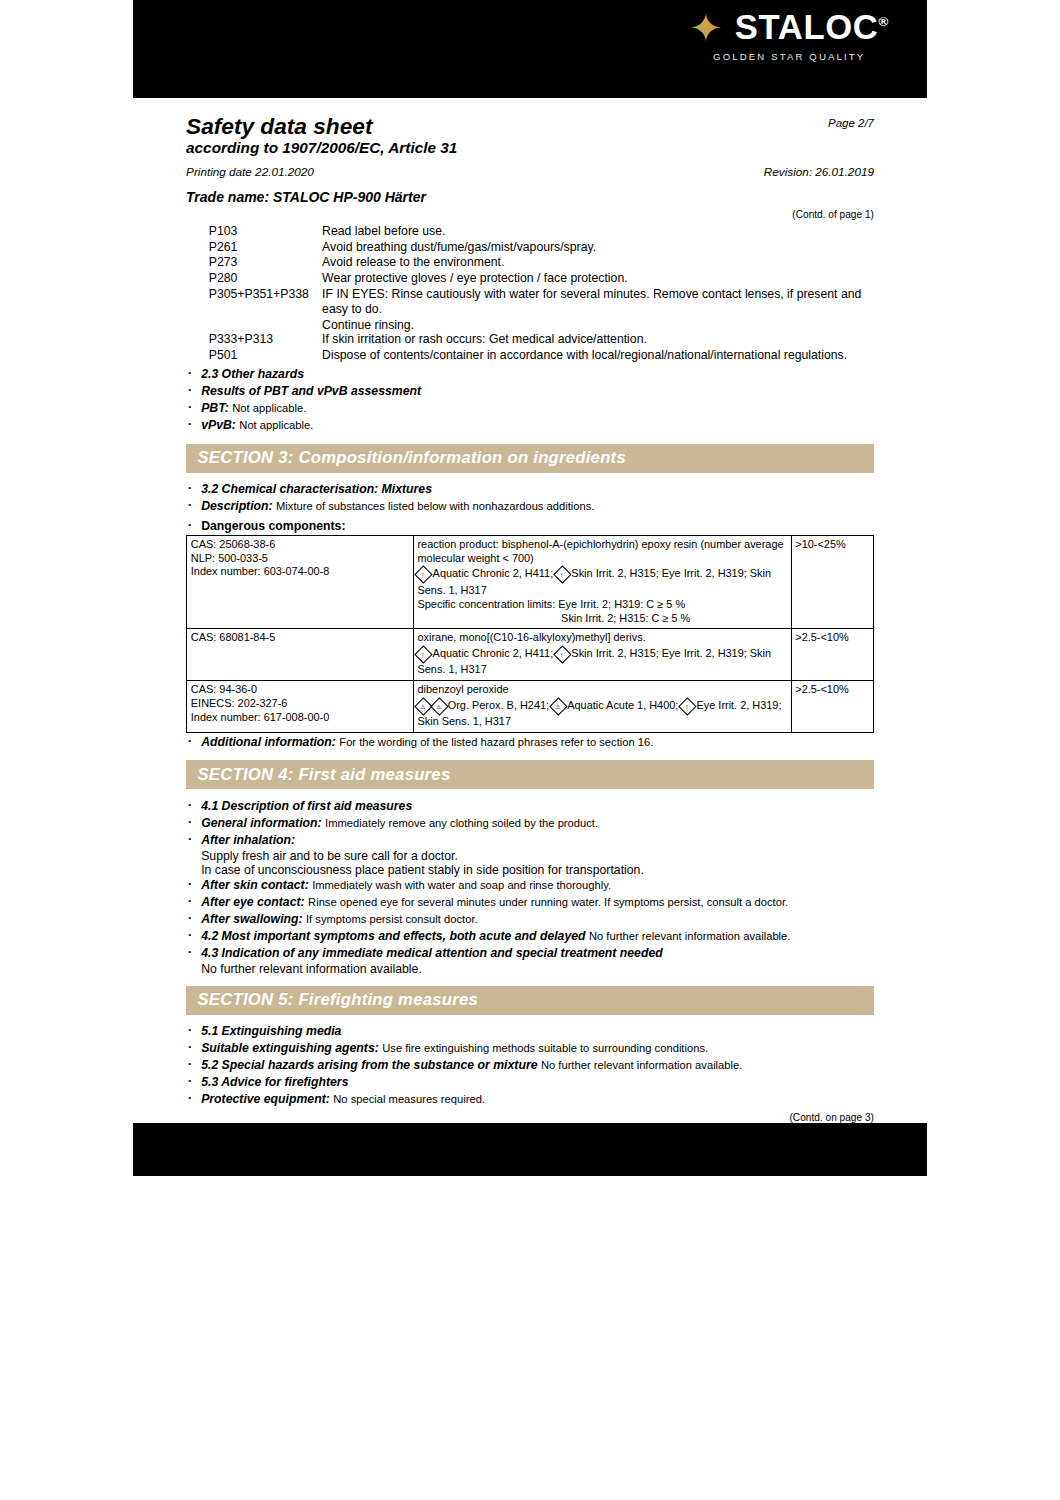✦
STALOC®
GOLDEN STAR QUALITY
Page 2/7
Safety data sheet
according to 1907/2006/EC, Article 31
Printing date 22.01.2020
Revision: 26.01.2019
Trade name: STALOC HP-900 Härter
(Contd. of page 1)
P103
Read label before use.
P261
Avoid breathing dust/fume/gas/mist/vapours/spray.
P273
Avoid release to the environment.
P280
Wear protective gloves / eye protection / face protection.
P305+P351+P338
IF IN EYES: Rinse cautiously with water for several minutes. Remove contact lenses, if present and easy to do.
Continue rinsing.
P333+P313
If skin irritation or rash occurs: Get medical advice/attention.
P501
Dispose of contents/container in accordance with local/regional/national/international regulations.
2.3 Other hazards
Results of PBT and vPvB assessment
PBT: Not applicable.
vPvB: Not applicable.
SECTION 3: Composition/information on ingredients
3.2 Chemical characterisation: Mixtures
Description: Mixture of substances listed below with nonhazardous additions.
Dangerous components:
| CAS: 25068-38-6 NLP: 500-033-5 Index number: 603-074-00-8 | reaction product: bisphenol-A-(epichlorhydrin) epoxy resin (number average molecular weight < 700) ! Aquatic Chronic 2, H411; ! Skin Irrit. 2, H315; Eye Irrit. 2, H319; Skin Sens. 1, H317 Specific concentration limits: Eye Irrit. 2; H319: C ≥ 5 % Skin Irrit. 2; H315: C ≥ 5 % | >10-<25% |
| CAS: 68081-84-5 | oxirane, mono[(C10-16-alkyloxy)methyl] derivs. ! Aquatic Chronic 2, H411; ! Skin Irrit. 2, H315; Eye Irrit. 2, H319; Skin Sens. 1, H317 | >2.5-<10% |
| CAS: 94-36-0 EINECS: 202-327-6 Index number: 617-008-00-0 | dibenzoyl peroxide ⚠ ⚠ Org. Perox. B, H241; ⚠ Aquatic Acute 1, H400; ! Eye Irrit. 2, H319; Skin Sens. 1, H317 | >2.5-<10% |
Additional information: For the wording of the listed hazard phrases refer to section 16.
SECTION 4: First aid measures
4.1 Description of first aid measures
General information: Immediately remove any clothing soiled by the product.
After inhalation:
Supply fresh air and to be sure call for a doctor.
In case of unconsciousness place patient stably in side position for transportation.
After skin contact: Immediately wash with water and soap and rinse thoroughly.
After eye contact: Rinse opened eye for several minutes under running water. If symptoms persist, consult a doctor.
After swallowing: If symptoms persist consult doctor.
4.2 Most important symptoms and effects, both acute and delayed No further relevant information available.
4.3 Indication of any immediate medical attention and special treatment needed
No further relevant information available.
SECTION 5: Firefighting measures
5.1 Extinguishing media
Suitable extinguishing agents: Use fire extinguishing methods suitable to surrounding conditions.
5.2 Special hazards arising from the substance or mixture No further relevant information available.
5.3 Advice for firefighters
Protective equipment: No special measures required.
(Contd. on page 3)